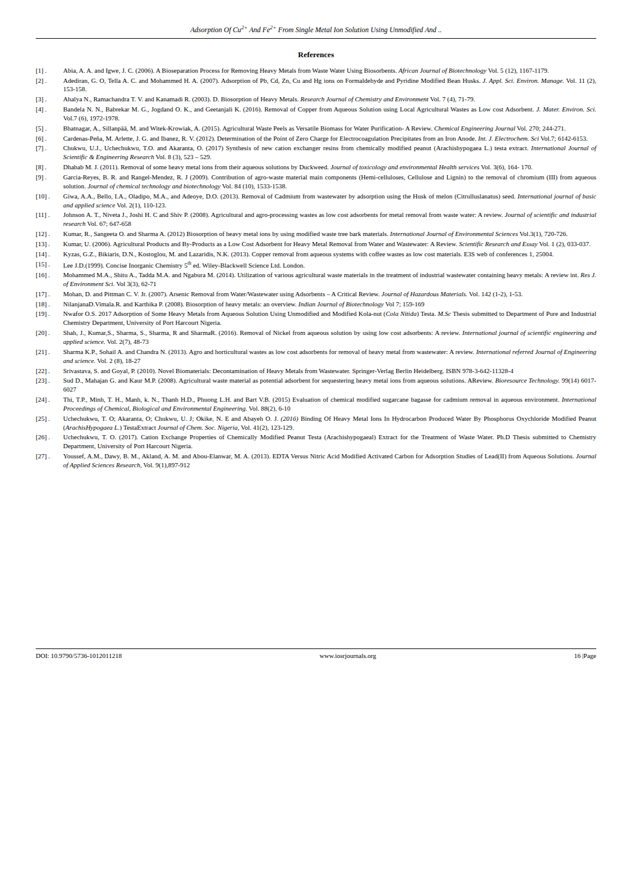Adsorption Of Cu2+ And Fe2+ From Single Metal Ion Solution Using Unmodified And ..
References
[1] . Abia, A. A. and Igwe, J. C. (2006). A Bioseparation Process for Removing Heavy Metals from Waste Water Using Biosorbents. African Journal of Biotechnology Vol. 5 (12), 1167-1179.
[2] . Adediran, G. O, Tella A. C. and Mohammed H. A. (2007). Adsorption of Pb, Cd, Zn, Cu and Hg ions on Formaldehyde and Pyridine Modified Bean Husks. J. Appl. Sci. Environ. Manage. Vol. 11 (2), 153-158.
[3] . Ahalya N., Ramachandra T. V. and Kanamadi R. (2003). D. Biosorption of Heavy Metals. Research Journal of Chemistry and Environment Vol. 7 (4), 71-79.
[4] . Bandela N. N., Babrekar M. G., Jogdand O. K., and Geetanjali K. (2016). Removal of Copper from Aqueous Solution using Local Agricultural Wastes as Low cost Adsorbent. J. Mater. Environ. Sci. Vol.7 (6), 1972-1978.
[5] . Bhatnagar, A., Sillanpää, M. and Witek-Krowiak, A. (2015). Agricultural Waste Peels as Versatile Biomass for Water Purification- A Review. Chemical Engineering Journal Vol. 270; 244-271.
[6] . Cardenas-Peña, M. Arlette, J. G. and Ibanez, R. V. (2012). Determination of the Point of Zero Charge for Electrocoagulation Precipitates from an Iron Anode. Int. J. Electrochem. Sci Vol.7; 6142-6153.
[7] . Chukwu, U.J., Uchechukwu, T.O. and Akaranta, O. (2017) Synthesis of new cation exchanger resins from chemically modified peanut (Arachishypogaea L.) testa extract. International Journal of Scientific & Engineering Research Vol. 8 (3), 523 – 529.
[8] . Dhabab M. J. (2011). Removal of some heavy metal ions from their aqueous solutions by Duckweed. Journal of toxicology and environmental Health services Vol. 3(6), 164- 170.
[9] . Garcia-Reyes, B. R. and Rangel-Mendez, R. J (2009). Contribution of agro-waste material main components (Hemi-celluloses, Cellulose and Lignin) to the removal of chromium (III) from aqueous solution. Journal of chemical technology and biotechnology Vol. 84 (10), 1533-1538.
[10] . Giwa, A.A., Bello, I.A., Oladipo, M.A., and Adeoye, D.O. (2013). Removal of Cadmium from wastewater by adsorption using the Husk of melon (Citrulluslanatus) seed. International journal of basic and applied science Vol. 2(1), 110-123.
[11] . Johnson A. T., Niveta J., Joshi H. C and Shiv P. (2008). Agricultural and agro-processing wastes as low cost adsorbents for metal removal from waste water: A review. Journal of scientific and industrial research Vol. 67; 647-658
[12] . Kumar, R., Sangeeta O. and Sharma A. (2012) Biosorption of heavy metal ions by using modified waste tree bark materials. International Journal of Environmental Sciences Vol.3(1), 720-726.
[13] . Kumar, U. (2006). Agricultural Products and By-Products as a Low Cost Adsorbent for Heavy Metal Removal from Water and Wastewater: A Review. Scientific Research and Essay Vol. 1 (2), 033-037.
[14] . Kyzas, G.Z., Bikiaris, D.N., Kostoglou, M. and Lazaridis, N.K. (2013). Copper removal from aqueous systems with coffee wastes as low cost materials. E3S web of conferences 1, 25004.
[15] . Lee J.D.(1999). Concise Inorganic Chemistry 5th ed. Wiley-Blackwell Science Ltd. London.
[16] . Mohammed M.A., Shitu A., Tadda M.A. and Ngabura M. (2014). Utilization of various agricultural waste materials in the treatment of industrial wastewater containing heavy metals: A review int. Res J. of Environment Sci. Vol 3(3), 62-71
[17] . Mohan, D. and Pittman C. V. Jr. (2007). Arsenic Removal from Water/Wastewater using Adsorbents – A Critical Review. Journal of Hazardous Materials. Vol. 142 (1-2), 1-53.
[18] . NilanjanaD.Vimala.R. and Karthika P. (2008). Biosorption of heavy metals: an overview. Indian Journal of Biotechnology Vol 7; 159-169
[19] . Nwafor O.S. 2017 Adsorption of Some Heavy Metals from Aqueous Solution Using Unmodified and Modified Kola-nut (Cola Nitida) Testa. M.Sc Thesis submitted to Department of Pure and Industrial Chemistry Department, University of Port Harcourt Nigeria.
[20] . Shah, J., Kumar,S., Sharma, S., Sharma, R and SharmaR. (2016). Removal of Nickel from aqueous solution by using low cost adsorbents: A review. International journal of scientific engineering and applied science. Vol. 2(7), 48-73
[21] . Sharma K.P., Sohail A. and Chandra N. (2013). Agro and horticultural wastes as low cost adsorbents for removal of heavy metal from wastewater: A review. International referred Journal of Engineering and science. Vol. 2 (8), 18-27
[22] . Srivastava, S. and Goyal, P. (2010). Novel Biomaterials: Decontamination of Heavy Metals from Wastewater. Springer-Verlag Berlin Heidelberg. ISBN 978-3-642-11328-4
[23] . Sud D., Mahajan G. and Kaur M.P. (2008). Agricultural waste material as potential adsorbent for sequestering heavy metal ions from aqueous solutions. AReview. Bioresource Technology. 99(14) 6017-6027
[24] . Thi, T.P., Minh, T. H., Manh, k. N., Thanh H.D., Phuong L.H. and Bart V.B. (2015) Evaluation of chemical modified sugarcane bagasse for cadmium removal in aqueous environment. International Proceedings of Chemical, Biological and Environmental Engineering. Vol. 88(2), 6-10
[25] . Uchechukwu, T. O; Akaranta, O; Chukwu, U. J; Okike, N. E and Abayeh O. J. (2016) Binding Of Heavy Metal Ions In Hydrocarbon Produced Water By Phosphorus Oxychloride Modified Peanut (ArachisHypogaea L.) TestaExtract Journal of Chem. Soc. Nigeria, Vol. 41(2), 123-129.
[26] . Uchechukwu, T. O. (2017). Cation Exchange Properties of Chemically Modified Peanut Testa (Arachishypogaeal) Extract for the Treatment of Waste Water. Ph.D Thesis submitted to Chemistry Department, University of Port Harcourt Nigeria.
[27] . Youssef, A.M., Dawy, B. M., Akland, A. M. and Abou-Elanwar, M. A. (2013). EDTA Versus Nitric Acid Modified Activated Carbon for Adsorption Studies of Lead(II) from Aqueous Solutions. Journal of Applied Sciences Research, Vol. 9(1),897-912
DOI: 10.9790/5736-1012011218
www.iosrjournals.org
16 |Page